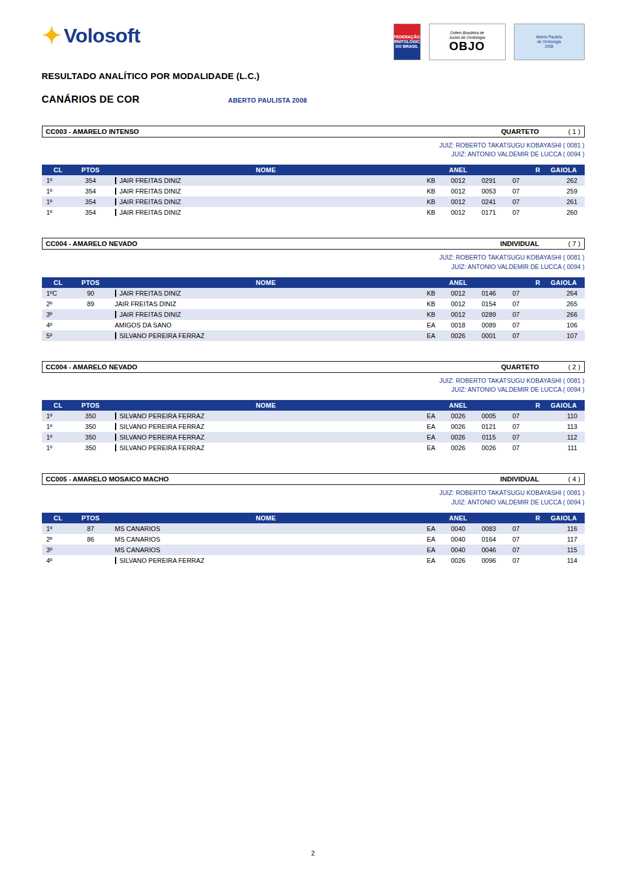✦Volosoft
FEDERAÇÃO
ORNITOLÓGICA
DO BRASIL
Ordem Brasileira de
Juízes de Ornitologia OBJO
Aberto Paulista
de Ornitologia
2008
RESULTADO ANALÍTICO POR MODALIDADE (L.C.)
CANÁRIOS DE COR
ABERTO PAULISTA 2008
CC003 - AMARELO INTENSO QUARTETO ( 1 )
JUIZ: ROBERTO TAKATSUGU KOBAYASHI ( 0081 )
JUIZ: ANTONIO VALDEMIR DE LUCCA ( 0094 )
| CL | PTOS | NOME | | ANEL | | | R | GAIOLA |
| --- | --- | --- | --- | --- | --- | --- | --- | --- |
| 1º | 354 | JAIR FREITAS DINIZ | KB | 0012 | 0291 | 07 | | 262 |
| 1º | 354 | JAIR FREITAS DINIZ | KB | 0012 | 0053 | 07 | | 259 |
| 1º | 354 | JAIR FREITAS DINIZ | KB | 0012 | 0241 | 07 | | 261 |
| 1º | 354 | JAIR FREITAS DINIZ | KB | 0012 | 0171 | 07 | | 260 |
CC004 - AMARELO NEVADO INDIVIDUAL ( 7 )
JUIZ: ROBERTO TAKATSUGU KOBAYASHI ( 0081 )
JUIZ: ANTONIO VALDEMIR DE LUCCA ( 0094 )
| CL | PTOS | NOME | | ANEL | | | R | GAIOLA |
| --- | --- | --- | --- | --- | --- | --- | --- | --- |
| 1ºC | 90 | JAIR FREITAS DINIZ | KB | 0012 | 0146 | 07 | | 264 |
| 2º | 89 | JAIR FREITAS DINIZ | KB | 0012 | 0154 | 07 | | 265 |
| 3º | | JAIR FREITAS DINIZ | KB | 0012 | 0289 | 07 | | 266 |
| 4º | | AMIGOS DA SANO | EA | 0018 | 0089 | 07 | | 106 |
| 5º | | SILVANO PEREIRA FERRAZ | EA | 0026 | 0001 | 07 | | 107 |
CC004 - AMARELO NEVADO QUARTETO ( 2 )
JUIZ: ROBERTO TAKATSUGU KOBAYASHI ( 0081 )
JUIZ: ANTONIO VALDEMIR DE LUCCA ( 0094 )
| CL | PTOS | NOME | | ANEL | | | R | GAIOLA |
| --- | --- | --- | --- | --- | --- | --- | --- | --- |
| 1º | 350 | SILVANO PEREIRA FERRAZ | EA | 0026 | 0005 | 07 | | 110 |
| 1º | 350 | SILVANO PEREIRA FERRAZ | EA | 0026 | 0121 | 07 | | 113 |
| 1º | 350 | SILVANO PEREIRA FERRAZ | EA | 0026 | 0115 | 07 | | 112 |
| 1º | 350 | SILVANO PEREIRA FERRAZ | EA | 0026 | 0026 | 07 | | 111 |
CC005 - AMARELO MOSAICO MACHO INDIVIDUAL ( 4 )
JUIZ: ROBERTO TAKATSUGU KOBAYASHI ( 0081 )
JUIZ: ANTONIO VALDEMIR DE LUCCA ( 0094 )
| CL | PTOS | NOME | | ANEL | | | R | GAIOLA |
| --- | --- | --- | --- | --- | --- | --- | --- | --- |
| 1º | 87 | MS CANARIOS | EA | 0040 | 0083 | 07 | | 116 |
| 2º | 86 | MS CANARIOS | EA | 0040 | 0164 | 07 | | 117 |
| 3º | | MS CANARIOS | EA | 0040 | 0046 | 07 | | 115 |
| 4º | | SILVANO PEREIRA FERRAZ | EA | 0026 | 0096 | 07 | | 114 |
2